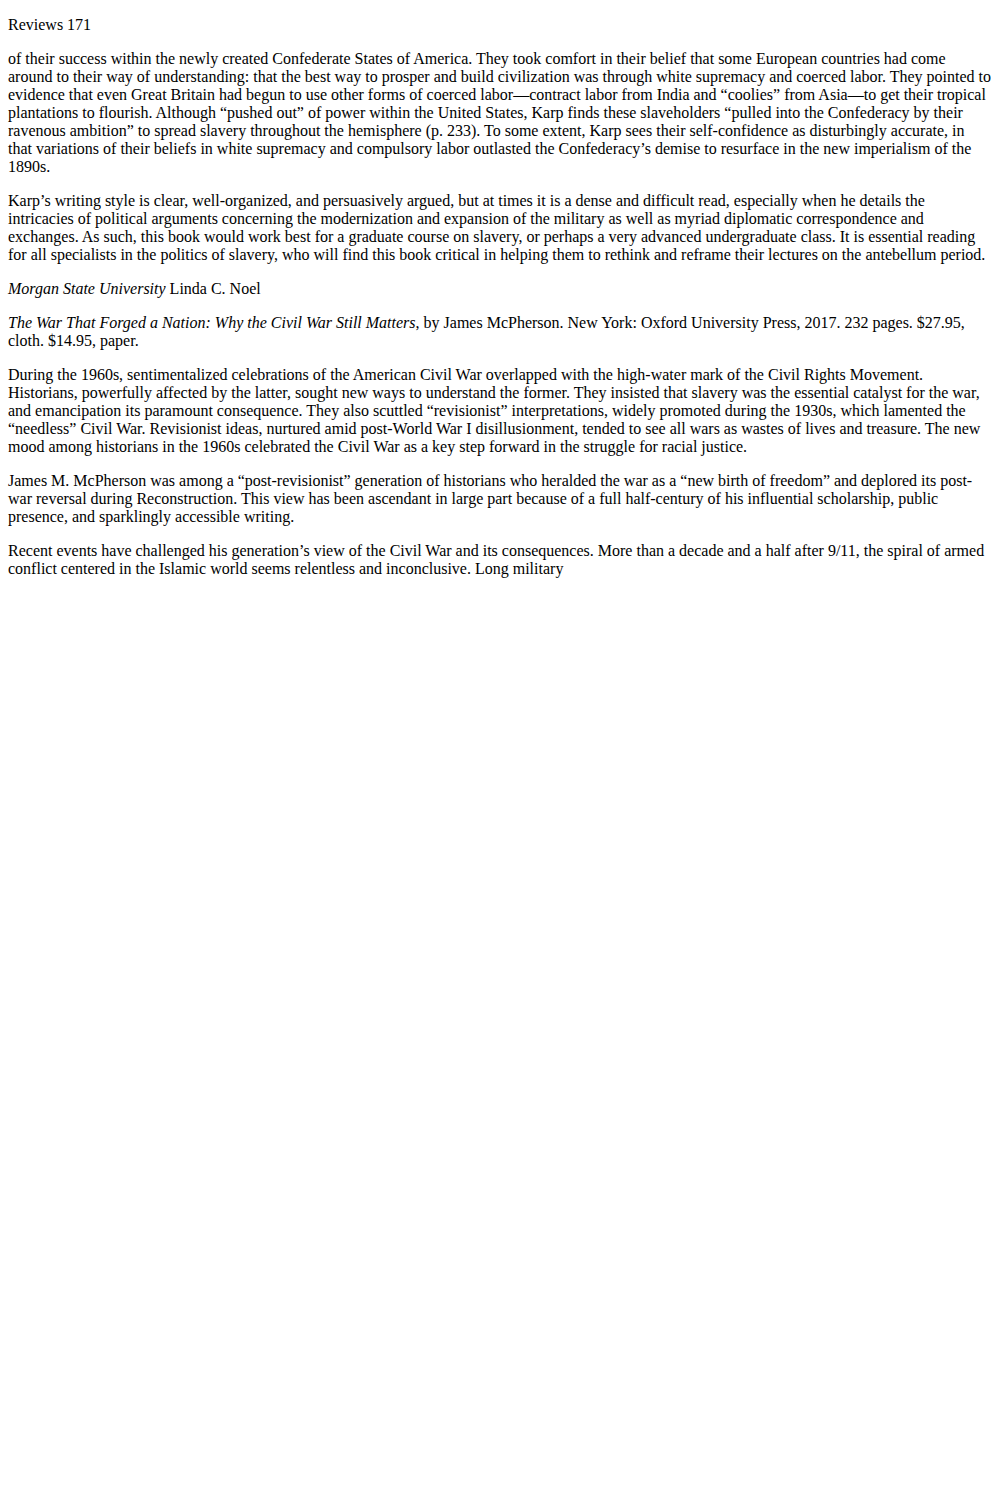Reviews 171
of their success within the newly created Confederate States of America. They took comfort in their belief that some European countries had come around to their way of understanding: that the best way to prosper and build civilization was through white supremacy and coerced labor. They pointed to evidence that even Great Britain had begun to use other forms of coerced labor—contract labor from India and “coolies” from Asia—to get their tropical plantations to flourish. Although “pushed out” of power within the United States, Karp finds these slaveholders “pulled into the Confederacy by their ravenous ambition” to spread slavery throughout the hemisphere (p. 233). To some extent, Karp sees their self-confidence as disturbingly accurate, in that variations of their beliefs in white supremacy and compulsory labor outlasted the Confederacy’s demise to resurface in the new imperialism of the 1890s.
Karp’s writing style is clear, well-organized, and persuasively argued, but at times it is a dense and difficult read, especially when he details the intricacies of political arguments concerning the modernization and expansion of the military as well as myriad diplomatic correspondence and exchanges. As such, this book would work best for a graduate course on slavery, or perhaps a very advanced undergraduate class. It is essential reading for all specialists in the politics of slavery, who will find this book critical in helping them to rethink and reframe their lectures on the antebellum period.
Morgan State University Linda C. Noel
The War That Forged a Nation: Why the Civil War Still Matters, by James McPherson. New York: Oxford University Press, 2017. 232 pages. $27.95, cloth. $14.95, paper.
During the 1960s, sentimentalized celebrations of the American Civil War overlapped with the high-water mark of the Civil Rights Movement. Historians, powerfully affected by the latter, sought new ways to understand the former. They insisted that slavery was the essential catalyst for the war, and emancipation its paramount consequence. They also scuttled “revisionist” interpretations, widely promoted during the 1930s, which lamented the “needless” Civil War. Revisionist ideas, nurtured amid post-World War I disillusionment, tended to see all wars as wastes of lives and treasure. The new mood among historians in the 1960s celebrated the Civil War as a key step forward in the struggle for racial justice.
James M. McPherson was among a “post-revisionist” generation of historians who heralded the war as a “new birth of freedom” and deplored its post-war reversal during Reconstruction. This view has been ascendant in large part because of a full half-century of his influential scholarship, public presence, and sparklingly accessible writing.
Recent events have challenged his generation’s view of the Civil War and its consequences. More than a decade and a half after 9/11, the spiral of armed conflict centered in the Islamic world seems relentless and inconclusive. Long military